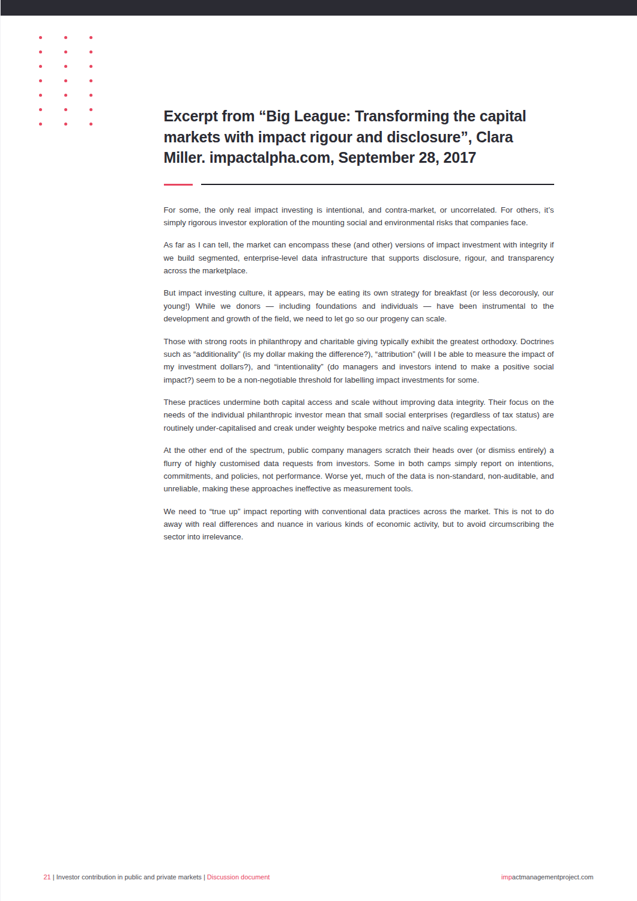Excerpt from “Big League: Transforming the capital markets with impact rigour and disclosure”, Clara Miller. impactalpha.com, September 28, 2017
For some, the only real impact investing is intentional, and contra-market, or uncorrelated. For others, it’s simply rigorous investor exploration of the mounting social and environmental risks that companies face.
As far as I can tell, the market can encompass these (and other) versions of impact investment with integrity if we build segmented, enterprise-level data infrastructure that supports disclosure, rigour, and transparency across the marketplace.
But impact investing culture, it appears, may be eating its own strategy for breakfast (or less decorously, our young!) While we donors — including foundations and individuals — have been instrumental to the development and growth of the field, we need to let go so our progeny can scale.
Those with strong roots in philanthropy and charitable giving typically exhibit the greatest orthodoxy. Doctrines such as “additionality” (is my dollar making the difference?), “attribution” (will I be able to measure the impact of my investment dollars?), and “intentionality” (do managers and investors intend to make a positive social impact?) seem to be a non-negotiable threshold for labelling impact investments for some.
These practices undermine both capital access and scale without improving data integrity. Their focus on the needs of the individual philanthropic investor mean that small social enterprises (regardless of tax status) are routinely under-capitalised and creak under weighty bespoke metrics and naïve scaling expectations.
At the other end of the spectrum, public company managers scratch their heads over (or dismiss entirely) a flurry of highly customised data requests from investors. Some in both camps simply report on intentions, commitments, and policies, not performance. Worse yet, much of the data is non-standard, non-auditable, and unreliable, making these approaches ineffective as measurement tools.
We need to “true up” impact reporting with conventional data practices across the market. This is not to do away with real differences and nuance in various kinds of economic activity, but to avoid circumscribing the sector into irrelevance.
21 | Investor contribution in public and private markets | Discussion document
impactmanagementproject.com